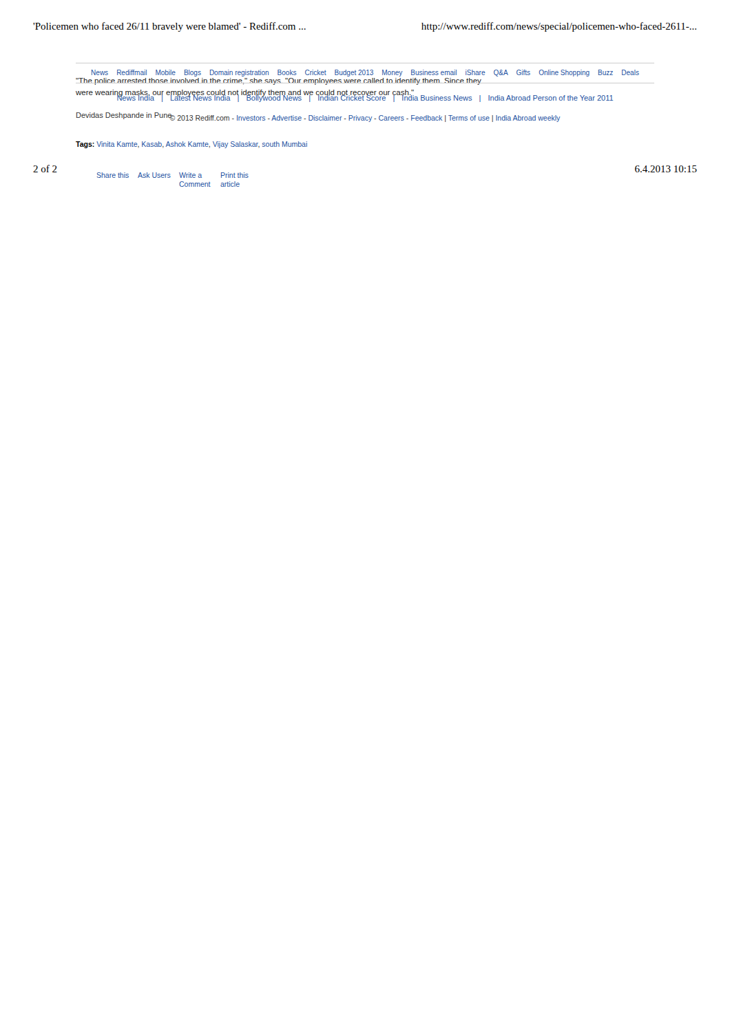'Policemen who faced 26/11 bravely were blamed' - Rediff.com ...
http://www.rediff.com/news/special/policemen-who-faced-2611-...
"The police arrested those involved in the crime," she says. "Our employees were called to identify them. Since they were wearing masks, our employees could not identify them and we could not recover our cash."
Devidas Deshpande in Pune
Tags: Vinita Kamte, Kasab, Ashok Kamte, Vijay Salaskar, south Mumbai
Share this
Ask Users
Write a Comment
Print this article
News Rediffmail Mobile Blogs Domain registration Books Cricket Budget 2013 Money Business email iShare Q&A Gifts Online Shopping Buzz Deals
News India | Latest News India | Bollywood News | Indian Cricket Score | India Business News | India Abroad Person of the Year 2011
© 2013 Rediff.com - Investors - Advertise - Disclaimer - Privacy - Careers - Feedback | Terms of use | India Abroad weekly
2 of 2
6.4.2013 10:15